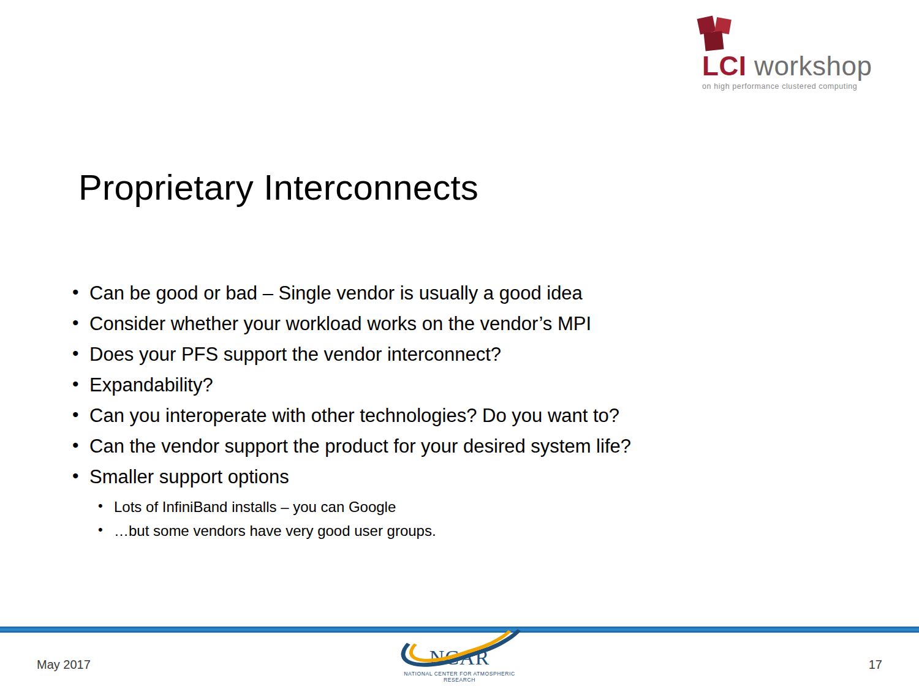LCI workshop
on high performance clustered computing
Proprietary Interconnects
Can be good or bad – Single vendor is usually a good idea
Consider whether your workload works on the vendor’s MPI
Does your PFS support the vendor interconnect?
Expandability?
Can you interoperate with other technologies? Do you want to?
Can the vendor support the product for your desired system life?
Smaller support options
Lots of InfiniBand installs – you can Google
…but some vendors have very good user groups.
May 2017
17
NCAR
NATIONAL CENTER FOR ATMOSPHERIC RESEARCH